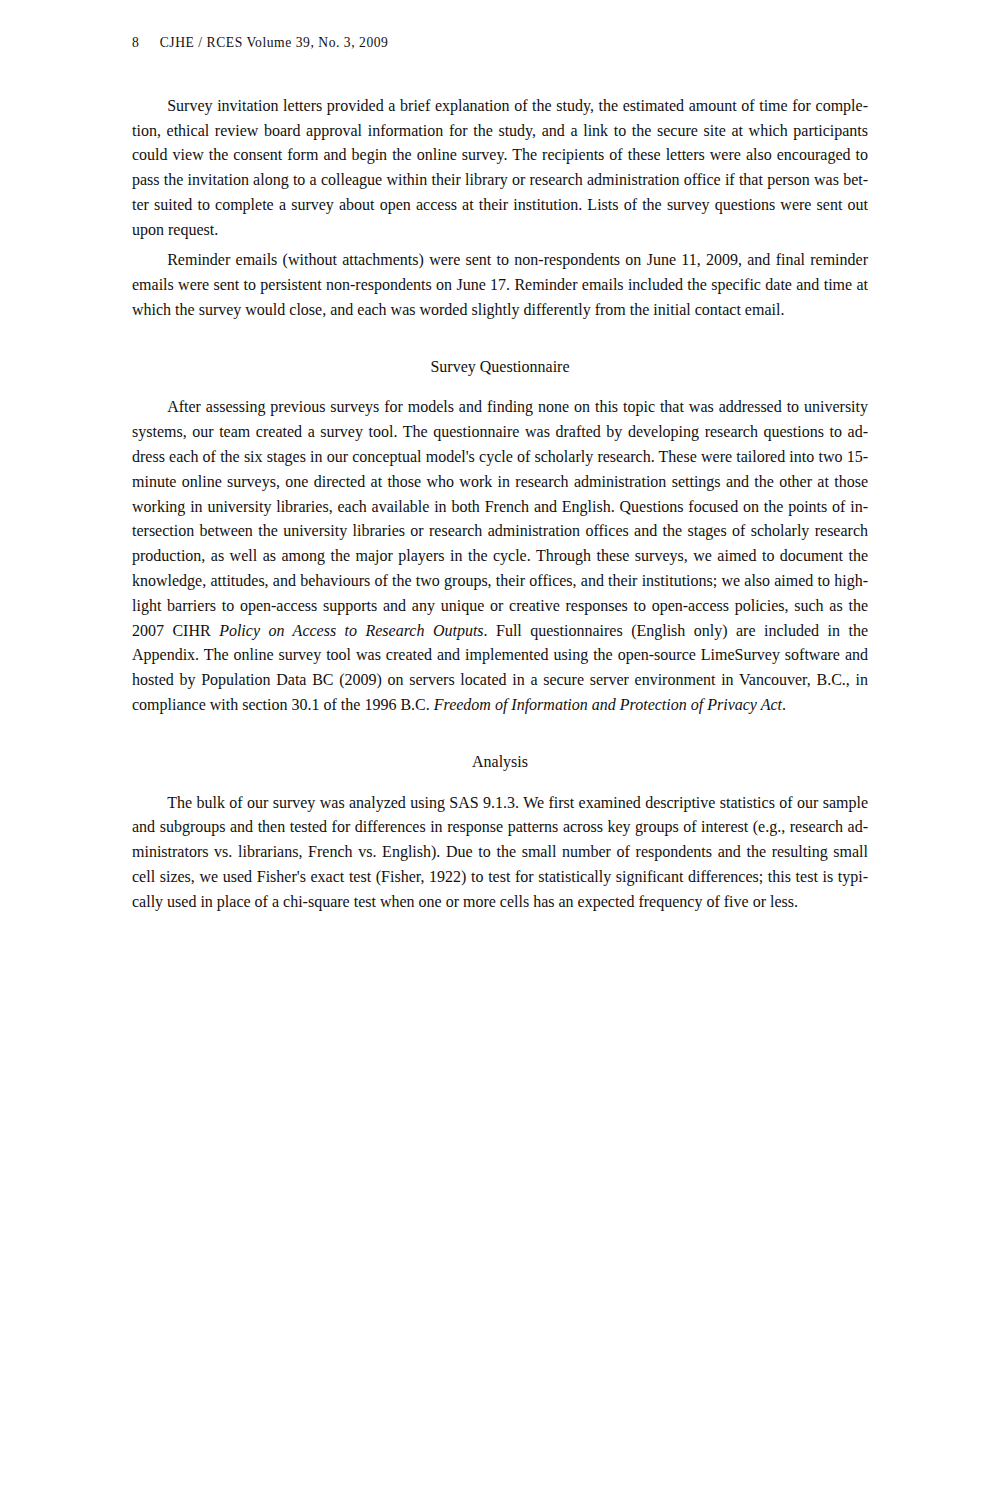8 CJHE / RCES Volume 39, No. 3, 2009
Survey invitation letters provided a brief explanation of the study, the estimated amount of time for completion, ethical review board approval information for the study, and a link to the secure site at which participants could view the consent form and begin the online survey. The recipients of these letters were also encouraged to pass the invitation along to a colleague within their library or research administration office if that person was better suited to complete a survey about open access at their institution. Lists of the survey questions were sent out upon request.
Reminder emails (without attachments) were sent to non-respondents on June 11, 2009, and final reminder emails were sent to persistent non-respondents on June 17. Reminder emails included the specific date and time at which the survey would close, and each was worded slightly differently from the initial contact email.
Survey Questionnaire
After assessing previous surveys for models and finding none on this topic that was addressed to university systems, our team created a survey tool. The questionnaire was drafted by developing research questions to address each of the six stages in our conceptual model's cycle of scholarly research. These were tailored into two 15-minute online surveys, one directed at those who work in research administration settings and the other at those working in university libraries, each available in both French and English. Questions focused on the points of intersection between the university libraries or research administration offices and the stages of scholarly research production, as well as among the major players in the cycle. Through these surveys, we aimed to document the knowledge, attitudes, and behaviours of the two groups, their offices, and their institutions; we also aimed to highlight barriers to open-access supports and any unique or creative responses to open-access policies, such as the 2007 CIHR Policy on Access to Research Outputs. Full questionnaires (English only) are included in the Appendix. The online survey tool was created and implemented using the open-source LimeSurvey software and hosted by Population Data BC (2009) on servers located in a secure server environment in Vancouver, B.C., in compliance with section 30.1 of the 1996 B.C. Freedom of Information and Protection of Privacy Act.
Analysis
The bulk of our survey was analyzed using SAS 9.1.3. We first examined descriptive statistics of our sample and subgroups and then tested for differences in response patterns across key groups of interest (e.g., research administrators vs. librarians, French vs. English). Due to the small number of respondents and the resulting small cell sizes, we used Fisher's exact test (Fisher, 1922) to test for statistically significant differences; this test is typically used in place of a chi-square test when one or more cells has an expected frequency of five or less.